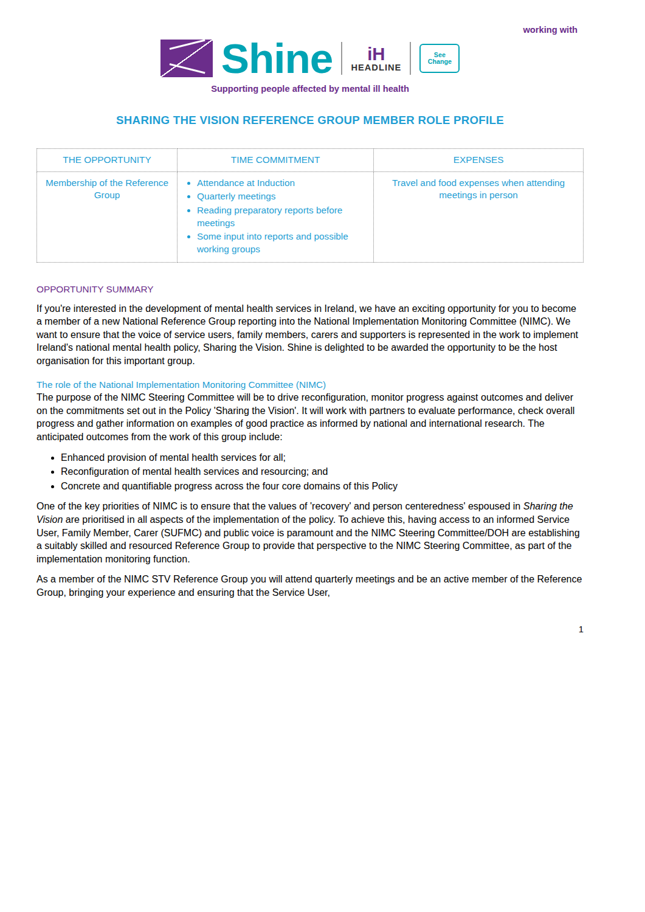working with
Shine iH HEADLINE See Change
Supporting people affected by mental ill health
SHARING THE VISION REFERENCE GROUP MEMBER ROLE PROFILE
| THE OPPORTUNITY | TIME COMMITMENT | EXPENSES |
| --- | --- | --- |
| Membership of the Reference Group | Attendance at Induction Quarterly meetings Reading preparatory reports before meetings Some input into reports and possible working groups | Travel and food expenses when attending meetings in person |
OPPORTUNITY SUMMARY
If you're interested in the development of mental health services in Ireland, we have an exciting opportunity for you to become a member of a new National Reference Group reporting into the National Implementation Monitoring Committee (NIMC). We want to ensure that the voice of service users, family members, carers and supporters is represented in the work to implement Ireland's national mental health policy, Sharing the Vision. Shine is delighted to be awarded the opportunity to be the host organisation for this important group.
The role of the National Implementation Monitoring Committee (NIMC)
The purpose of the NIMC Steering Committee will be to drive reconfiguration, monitor progress against outcomes and deliver on the commitments set out in the Policy 'Sharing the Vision'. It will work with partners to evaluate performance, check overall progress and gather information on examples of good practice as informed by national and international research. The anticipated outcomes from the work of this group include:
Enhanced provision of mental health services for all;
Reconfiguration of mental health services and resourcing; and
Concrete and quantifiable progress across the four core domains of this Policy
One of the key priorities of NIMC is to ensure that the values of 'recovery' and person centeredness' espoused in Sharing the Vision are prioritised in all aspects of the implementation of the policy. To achieve this, having access to an informed Service User, Family Member, Carer (SUFMC) and public voice is paramount and the NIMC Steering Committee/DOH are establishing a suitably skilled and resourced Reference Group to provide that perspective to the NIMC Steering Committee, as part of the implementation monitoring function.
As a member of the NIMC STV Reference Group you will attend quarterly meetings and be an active member of the Reference Group, bringing your experience and ensuring that the Service User,
1